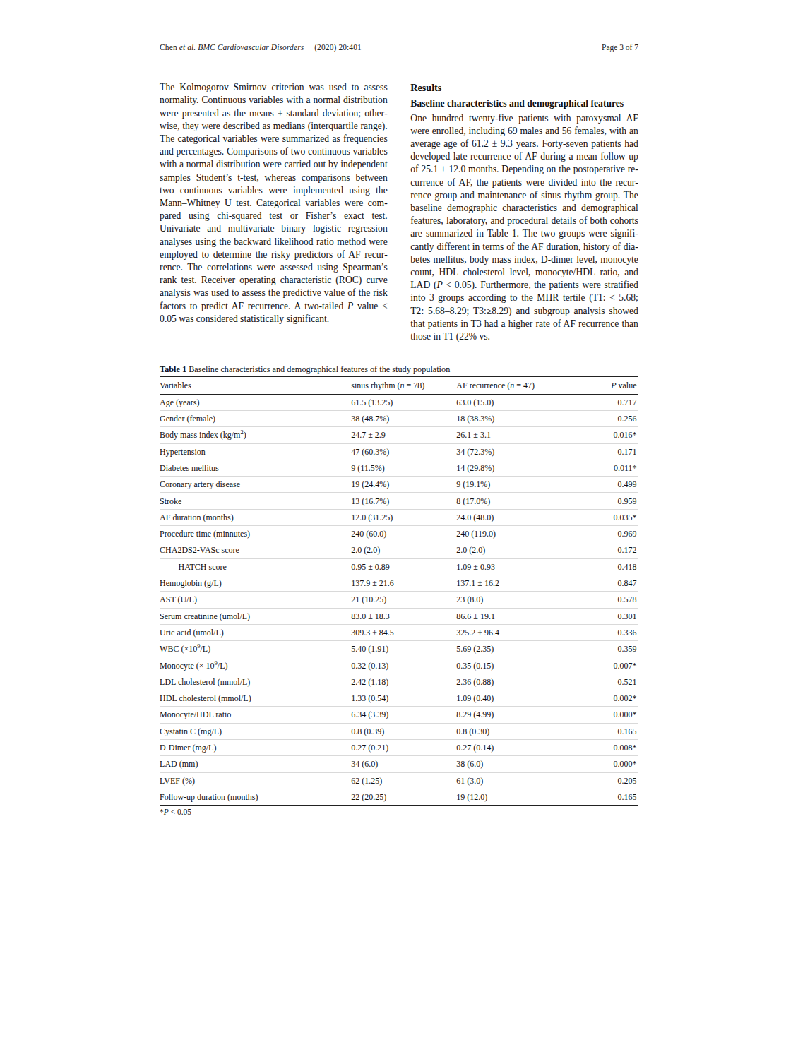Chen et al. BMC Cardiovascular Disorders (2020) 20:401
Page 3 of 7
The Kolmogorov–Smirnov criterion was used to assess normality. Continuous variables with a normal distribution were presented as the means ± standard deviation; otherwise, they were described as medians (interquartile range). The categorical variables were summarized as frequencies and percentages. Comparisons of two continuous variables with a normal distribution were carried out by independent samples Student’s t-test, whereas comparisons between two continuous variables were implemented using the Mann–Whitney U test. Categorical variables were compared using chi-squared test or Fisher’s exact test. Univariate and multivariate binary logistic regression analyses using the backward likelihood ratio method were employed to determine the risky predictors of AF recurrence. The correlations were assessed using Spearman’s rank test. Receiver operating characteristic (ROC) curve analysis was used to assess the predictive value of the risk factors to predict AF recurrence. A two-tailed P value < 0.05 was considered statistically significant.
Results
Baseline characteristics and demographical features
One hundred twenty-five patients with paroxysmal AF were enrolled, including 69 males and 56 females, with an average age of 61.2 ± 9.3 years. Forty-seven patients had developed late recurrence of AF during a mean follow up of 25.1 ± 12.0 months. Depending on the postoperative recurrence of AF, the patients were divided into the recurrence group and maintenance of sinus rhythm group. The baseline demographic characteristics and demographical features, laboratory, and procedural details of both cohorts are summarized in Table 1. The two groups were significantly different in terms of the AF duration, history of diabetes mellitus, body mass index, D-dimer level, monocyte count, HDL cholesterol level, monocyte/HDL ratio, and LAD (P < 0.05). Furthermore, the patients were stratified into 3 groups according to the MHR tertile (T1: < 5.68; T2: 5.68–8.29; T3:≥8.29) and subgroup analysis showed that patients in T3 had a higher rate of AF recurrence than those in T1 (22% vs.
Table 1 Baseline characteristics and demographical features of the study population
| Variables | sinus rhythm ( n = 78) | AF recurrence ( n = 47) | P value |
| --- | --- | --- | --- |
| Age (years) | 61.5 (13.25) | 63.0 (15.0) | 0.717 |
| Gender (female) | 38 (48.7%) | 18 (38.3%) | 0.256 |
| Body mass index (kg/m 2 ) | 24.7 ± 2.9 | 26.1 ± 3.1 | 0.016* |
| Hypertension | 47 (60.3%) | 34 (72.3%) | 0.171 |
| Diabetes mellitus | 9 (11.5%) | 14 (29.8%) | 0.011* |
| Coronary artery disease | 19 (24.4%) | 9 (19.1%) | 0.499 |
| Stroke | 13 (16.7%) | 8 (17.0%) | 0.959 |
| AF duration (months) | 12.0 (31.25) | 24.0 (48.0) | 0.035* |
| Procedure time (minnutes) | 240 (60.0) | 240 (119.0) | 0.969 |
| CHA2DS2-VASc score | 2.0 (2.0) | 2.0 (2.0) | 0.172 |
| HATCH score | 0.95 ± 0.89 | 1.09 ± 0.93 | 0.418 |
| Hemoglobin (g/L) | 137.9 ± 21.6 | 137.1 ± 16.2 | 0.847 |
| AST (U/L) | 21 (10.25) | 23 (8.0) | 0.578 |
| Serum creatinine (umol/L) | 83.0 ± 18.3 | 86.6 ± 19.1 | 0.301 |
| Uric acid (umol/L) | 309.3 ± 84.5 | 325.2 ± 96.4 | 0.336 |
| WBC (×10 9 /L) | 5.40 (1.91) | 5.69 (2.35) | 0.359 |
| Monocyte (× 10 9 /L) | 0.32 (0.13) | 0.35 (0.15) | 0.007* |
| LDL cholesterol (mmol/L) | 2.42 (1.18) | 2.36 (0.88) | 0.521 |
| HDL cholesterol (mmol/L) | 1.33 (0.54) | 1.09 (0.40) | 0.002* |
| Monocyte/HDL ratio | 6.34 (3.39) | 8.29 (4.99) | 0.000* |
| Cystatin C (mg/L) | 0.8 (0.39) | 0.8 (0.30) | 0.165 |
| D-Dimer (mg/L) | 0.27 (0.21) | 0.27 (0.14) | 0.008* |
| LAD (mm) | 34 (6.0) | 38 (6.0) | 0.000* |
| LVEF (%) | 62 (1.25) | 61 (3.0) | 0.205 |
| Follow-up duration (months) | 22 (20.25) | 19 (12.0) | 0.165 |
*P < 0.05